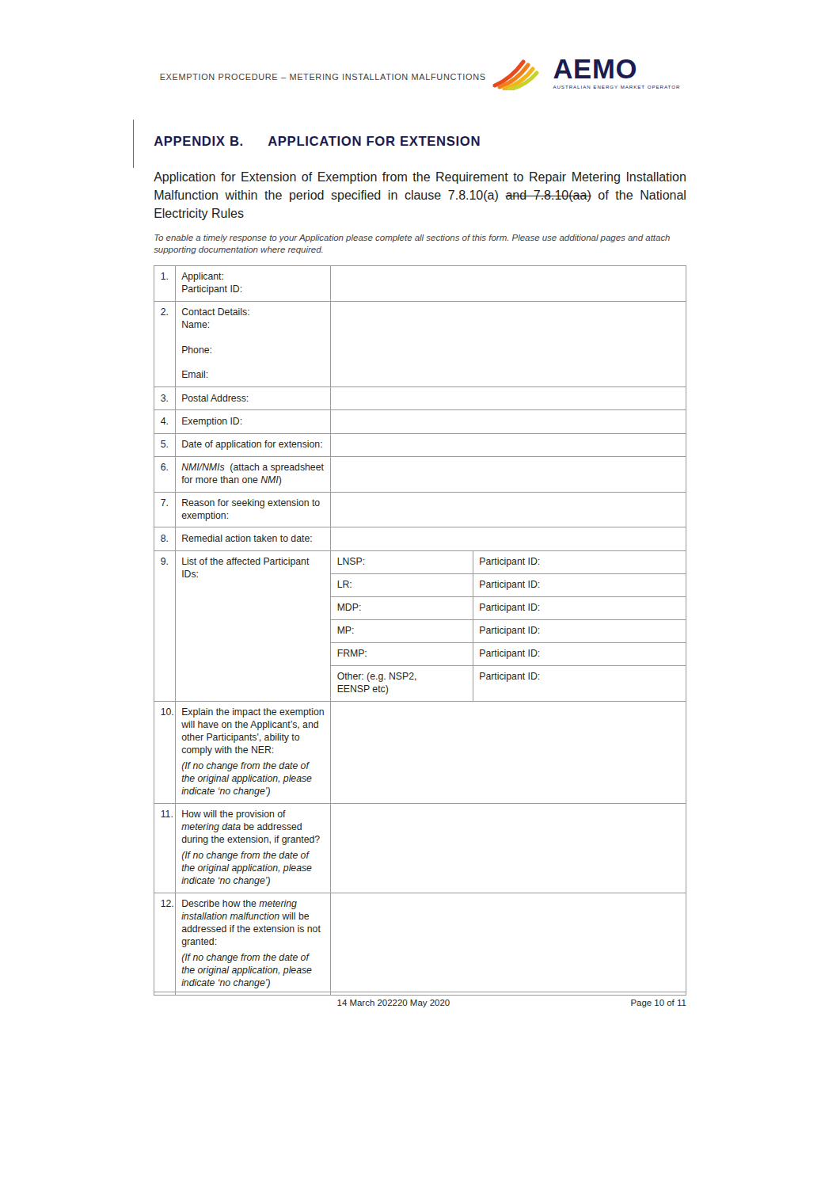Exemption Procedure – Metering Installation Malfunctions
AEMO
Australian Energy Market Operator
Appendix B. Application for Extension
Application for Extension of Exemption from the Requirement to Repair Metering Installation Malfunction within the period specified in clause 7.8.10(a) and 7.8.10(aa) of the National Electricity Rules
To enable a timely response to your Application please complete all sections of this form. Please use additional pages and attach supporting documentation where required.
| 1. | Applicant: Participant ID: | |
| 2. | Contact Details: Name: Phone: Email: | |
| 3. | Postal Address: | |
| 4. | Exemption ID: | |
| 5. | Date of application for extension: | |
| 6. | NMI/NMIs (attach a spreadsheet for more than one NMI ) | |
| 7. | Reason for seeking extension to exemption: | |
| 8. | Remedial action taken to date: | |
| 9. | List of the affected Participant IDs: | / LNSP: / Participant ID: / / LR: / Participant ID: / / MDP: / Participant ID: / / MP: / Participant ID: / / FRMP: / Participant ID: / / Other: (e.g. NSP2, EENSP etc) / Participant ID: / |
| 10. | Explain the impact the exemption will have on the Applicant’s, and other Participants', ability to comply with the NER: (If no change from the date of the original application, please indicate ‘no change’) | |
| 11. | How will the provision of metering data be addressed during the extension, if granted? (If no change from the date of the original application, please indicate ‘no change’) | |
| 12. | Describe how the metering installation malfunction will be addressed if the extension is not granted: (If no change from the date of the original application, please indicate ‘no change’) | |
14 March 202220 May 2020
Page 10 of 11